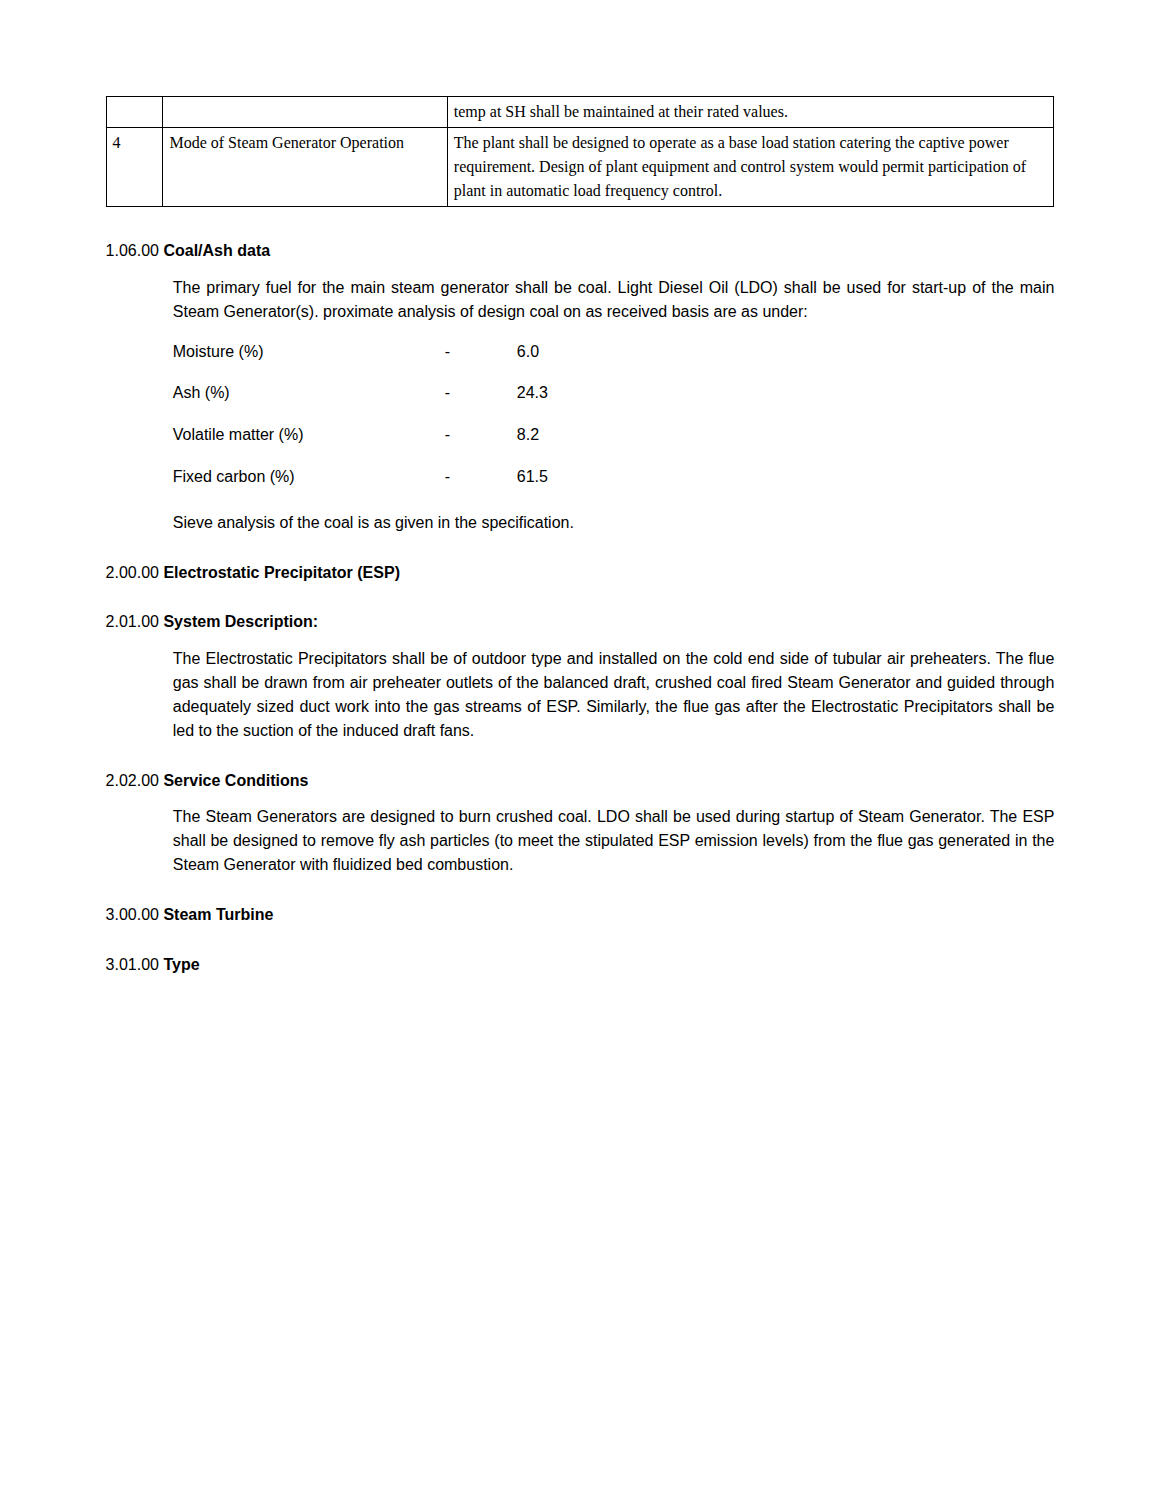| | | temp at SH shall be maintained at their rated values. |
| 4 | Mode of Steam Generator Operation | The plant shall be designed to operate as a base load station catering the captive power requirement. Design of plant equipment and control system would permit participation of plant in automatic load frequency control. |
1.06.00 Coal/Ash data
The primary fuel for the main steam generator shall be coal. Light Diesel Oil (LDO) shall be used for start-up of the main Steam Generator(s). proximate analysis of design coal on as received basis are as under:
Moisture (%) - 6.0
Ash (%) - 24.3
Volatile matter (%) - 8.2
Fixed carbon (%) - 61.5
Sieve analysis of the coal is as given in the specification.
2.00.00 Electrostatic Precipitator (ESP)
2.01.00 System Description:
The Electrostatic Precipitators shall be of outdoor type and installed on the cold end side of tubular air preheaters. The flue gas shall be drawn from air preheater outlets of the balanced draft, crushed coal fired Steam Generator and guided through adequately sized duct work into the gas streams of ESP. Similarly, the flue gas after the Electrostatic Precipitators shall be led to the suction of the induced draft fans.
2.02.00 Service Conditions
The Steam Generators are designed to burn crushed coal. LDO shall be used during startup of Steam Generator. The ESP shall be designed to remove fly ash particles (to meet the stipulated ESP emission levels) from the flue gas generated in the Steam Generator with fluidized bed combustion.
3.00.00 Steam Turbine
3.01.00 Type